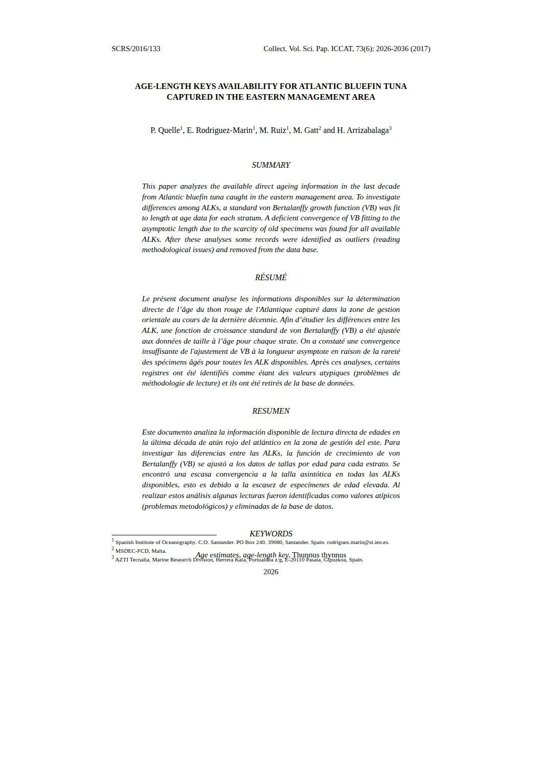SCRS/2016/133
Collect. Vol. Sci. Pap. ICCAT, 73(6): 2026-2036 (2017)
AGE-LENGTH KEYS AVAILABILITY FOR ATLANTIC BLUEFIN TUNA
CAPTURED IN THE EASTERN MANAGEMENT AREA
P. Quelle1, E. Rodriguez-Marin1, M. Ruiz1, M. Gatt2 and H. Arrizabalaga3
SUMMARY
This paper analyzes the available direct ageing information in the last decade from Atlantic bluefin tuna caught in the eastern management area. To investigate differences among ALKs, a standard von Bertalanffy growth function (VB) was fit to length at age data for each stratum. A deficient convergence of VB fitting to the asymptotic length due to the scarcity of old specimens was found for all available ALKs. After these analyses some records were identified as outliers (reading methodological issues) and removed from the data base.
RÉSUMÉ
Le présent document analyse les informations disponibles sur la détermination directe de l’âge du thon rouge de l'Atlantique capturé dans la zone de gestion orientale au cours de la dernière décennie. Afin d’étudier les différences entre les ALK, une fonction de croissance standard de von Bertalanffy (VB) a été ajustée aux données de taille à l’âge pour chaque strate. On a constaté une convergence insuffisante de l'ajustement de VB à la longueur asymptote en raison de la rareté des spécimens âgés pour toutes les ALK disponibles. Après ces analyses, certains registres ont été identifiés comme étant des valeurs atypiques (problèmes de méthodologie de lecture) et ils ont été retirés de la base de données.
RESUMEN
Este documento analiza la información disponible de lectura directa de edades en la última década de atún rojo del atlántico en la zona de gestión del este. Para investigar las diferencias entre las ALKs, la función de crecimiento de von Bertalanffy (VB) se ajustó a los datos de tallas por edad para cada estrato. Se encontró una escasa convergencia a la talla asintótica en todas las ALKs disponibles, esto es debido a la escasez de especímenes de edad elevada. Al realizar estos análisis algunas lecturas fueron identificadas como valores atípicos (problemas metodológicos) y eliminadas de la base de datos.
KEYWORDS
Age estimates, age-length key, Thunnus thynnus
1 Spanish Institute of Oceanography. C.O. Santander. PO Box 240. 39080, Santander. Spain. rodriguez.marin@st.ieo.es.
2 MSDEC-FCD, Malta.
3 AZTI Tecnalia, Marine Research Division, Herrera Kaia, Portualdea z/g, E-20110 Pasaia, Gipuzkoa, Spain.
2026